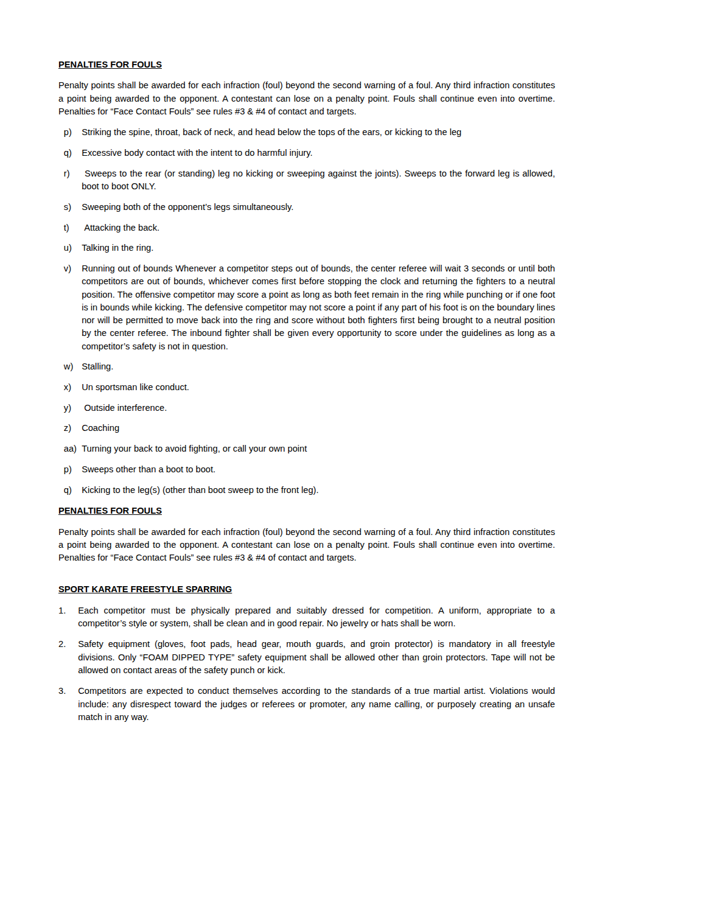Penalties for Fouls
Penalty points shall be awarded for each infraction (foul) beyond the second warning of a foul. Any third infraction constitutes a point being awarded to the opponent. A contestant can lose on a penalty point. Fouls shall continue even into overtime. Penalties for “Face Contact Fouls” see rules #3 & #4 of contact and targets.
p) Striking the spine, throat, back of neck, and head below the tops of the ears, or kicking to the leg
q) Excessive body contact with the intent to do harmful injury.
r) Sweeps to the rear (or standing) leg no kicking or sweeping against the joints). Sweeps to the forward leg is allowed, boot to boot ONLY.
s) Sweeping both of the opponent’s legs simultaneously.
t) Attacking the back.
u) Talking in the ring.
v) Running out of bounds Whenever a competitor steps out of bounds, the center referee will wait 3 seconds or until both competitors are out of bounds, whichever comes first before stopping the clock and returning the fighters to a neutral position. The offensive competitor may score a point as long as both feet remain in the ring while punching or if one foot is in bounds while kicking. The defensive competitor may not score a point if any part of his foot is on the boundary lines nor will be permitted to move back into the ring and score without both fighters first being brought to a neutral position by the center referee. The inbound fighter shall be given every opportunity to score under the guidelines as long as a competitor’s safety is not in question.
w) Stalling.
x) Un sportsman like conduct.
y) Outside interference.
z) Coaching
aa) Turning your back to avoid fighting, or call your own point
p) Sweeps other than a boot to boot.
q) Kicking to the leg(s) (other than boot sweep to the front leg).
Penalties for Fouls
Penalty points shall be awarded for each infraction (foul) beyond the second warning of a foul. Any third infraction constitutes a point being awarded to the opponent. A contestant can lose on a penalty point. Fouls shall continue even into overtime. Penalties for “Face Contact Fouls” see rules #3 & #4 of contact and targets.
Sport Karate Freestyle Sparring
1. Each competitor must be physically prepared and suitably dressed for competition. A uniform, appropriate to a competitor’s style or system, shall be clean and in good repair. No jewelry or hats shall be worn.
2. Safety equipment (gloves, foot pads, head gear, mouth guards, and groin protector) is mandatory in all freestyle divisions. Only “FOAM DIPPED TYPE” safety equipment shall be allowed other than groin protectors. Tape will not be allowed on contact areas of the safety punch or kick.
3. Competitors are expected to conduct themselves according to the standards of a true martial artist. Violations would include: any disrespect toward the judges or referees or promoter, any name calling, or purposely creating an unsafe match in any way.